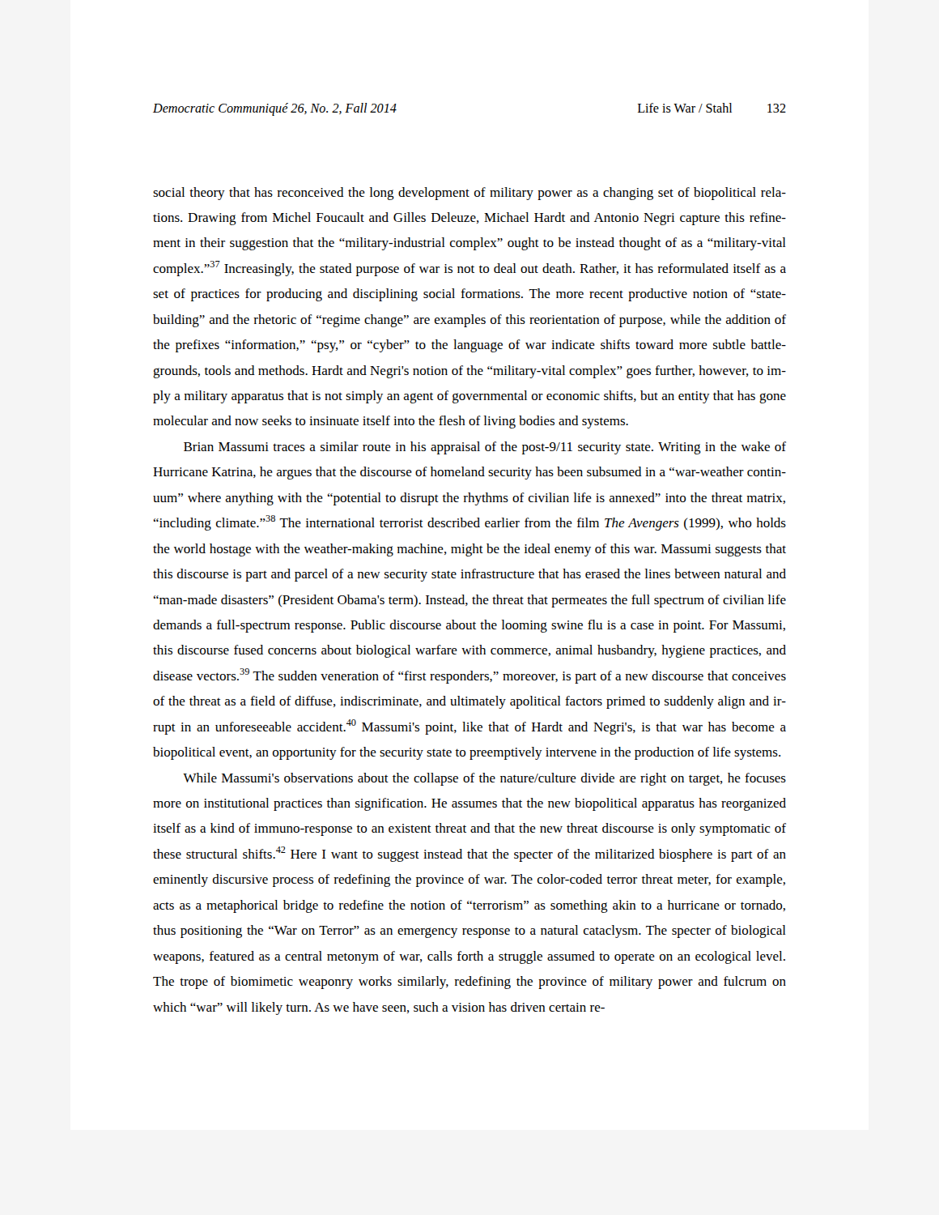Democratic Communiqué 26, No. 2, Fall 2014
Life is War / Stahl 132
social theory that has reconceived the long development of military power as a changing set of biopolitical relations. Drawing from Michel Foucault and Gilles Deleuze, Michael Hardt and Antonio Negri capture this refinement in their suggestion that the “military-industrial complex” ought to be instead thought of as a “military-vital complex.”37 Increasingly, the stated purpose of war is not to deal out death. Rather, it has reformulated itself as a set of practices for producing and disciplining social formations. The more recent productive notion of “state-building” and the rhetoric of “regime change” are examples of this reorientation of purpose, while the addition of the prefixes “information,” “psy,” or “cyber” to the language of war indicate shifts toward more subtle battlegrounds, tools and methods. Hardt and Negri's notion of the “military-vital complex” goes further, however, to imply a military apparatus that is not simply an agent of governmental or economic shifts, but an entity that has gone molecular and now seeks to insinuate itself into the flesh of living bodies and systems.
Brian Massumi traces a similar route in his appraisal of the post-9/11 security state. Writing in the wake of Hurricane Katrina, he argues that the discourse of homeland security has been subsumed in a “war-weather continuum” where anything with the “potential to disrupt the rhythms of civilian life is annexed” into the threat matrix, “including climate.”38 The international terrorist described earlier from the film The Avengers (1999), who holds the world hostage with the weather-making machine, might be the ideal enemy of this war. Massumi suggests that this discourse is part and parcel of a new security state infrastructure that has erased the lines between natural and “man-made disasters” (President Obama's term). Instead, the threat that permeates the full spectrum of civilian life demands a full-spectrum response. Public discourse about the looming swine flu is a case in point. For Massumi, this discourse fused concerns about biological warfare with commerce, animal husbandry, hygiene practices, and disease vectors.39 The sudden veneration of “first responders,” moreover, is part of a new discourse that conceives of the threat as a field of diffuse, indiscriminate, and ultimately apolitical factors primed to suddenly align and irrupt in an unforeseeable accident.40 Massumi's point, like that of Hardt and Negri's, is that war has become a biopolitical event, an opportunity for the security state to preemptively intervene in the production of life systems.
While Massumi's observations about the collapse of the nature/culture divide are right on target, he focuses more on institutional practices than signification. He assumes that the new biopolitical apparatus has reorganized itself as a kind of immuno-response to an existent threat and that the new threat discourse is only symptomatic of these structural shifts.42 Here I want to suggest instead that the specter of the militarized biosphere is part of an eminently discursive process of redefining the province of war. The color-coded terror threat meter, for example, acts as a metaphorical bridge to redefine the notion of “terrorism” as something akin to a hurricane or tornado, thus positioning the “War on Terror” as an emergency response to a natural cataclysm. The specter of biological weapons, featured as a central metonym of war, calls forth a struggle assumed to operate on an ecological level. The trope of biomimetic weaponry works similarly, redefining the province of military power and fulcrum on which “war” will likely turn. As we have seen, such a vision has driven certain re-